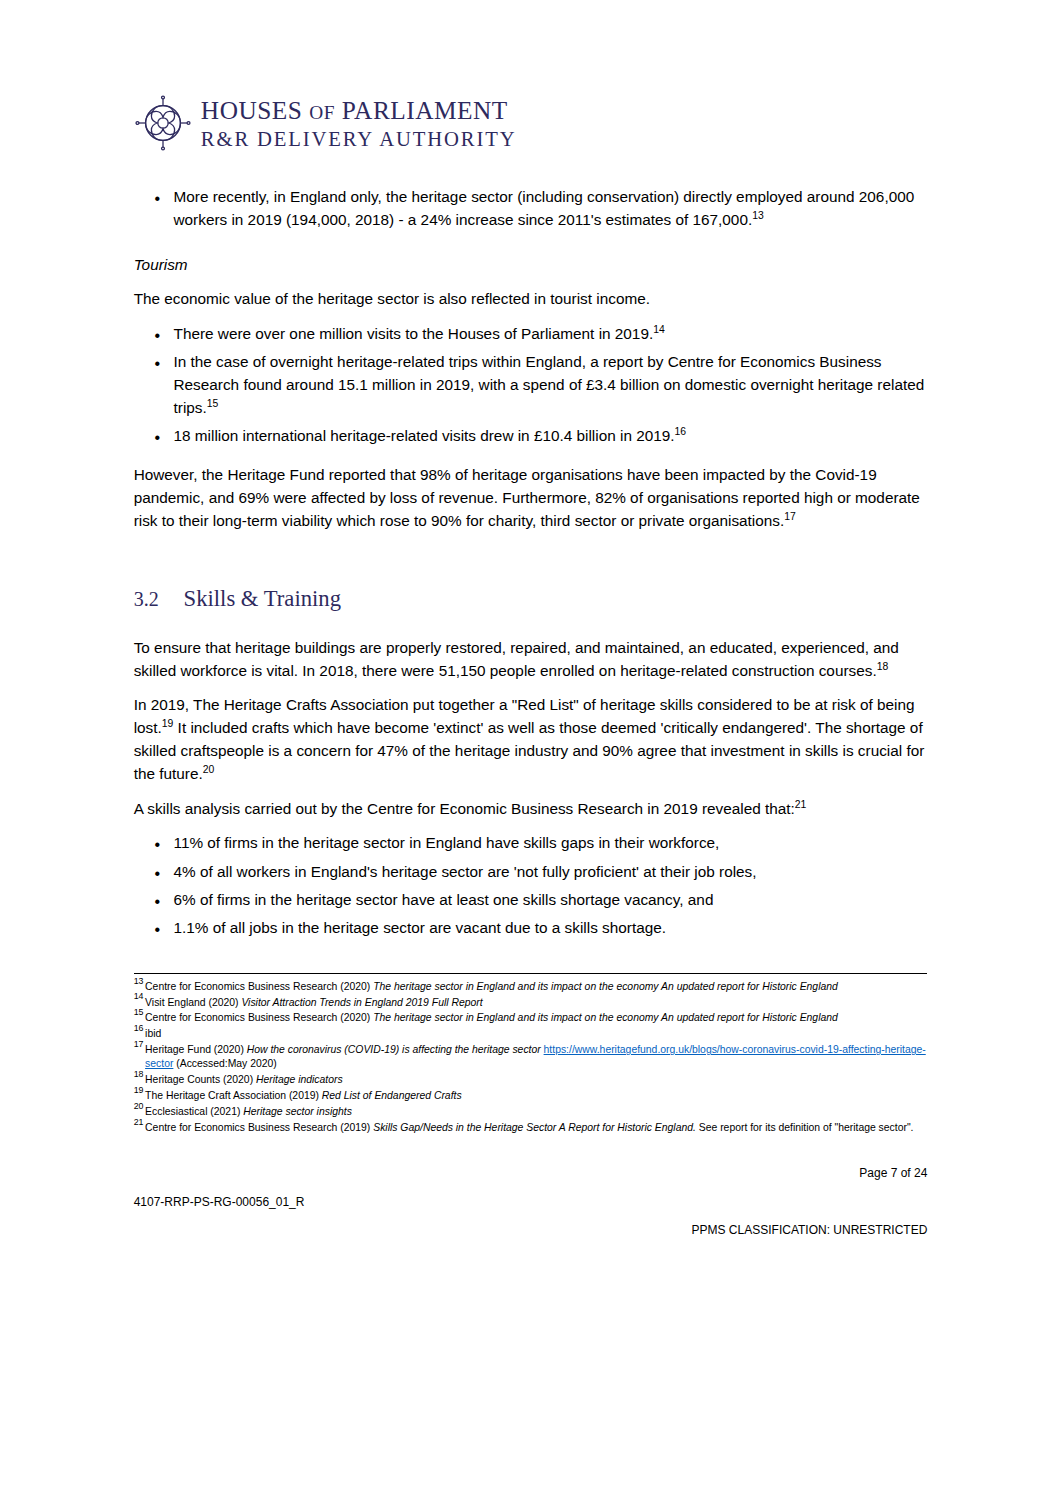HOUSES OF PARLIAMENT
R&R DELIVERY AUTHORITY
More recently, in England only, the heritage sector (including conservation) directly employed around 206,000 workers in 2019 (194,000, 2018) - a 24% increase since 2011's estimates of 167,000.13
Tourism
The economic value of the heritage sector is also reflected in tourist income.
There were over one million visits to the Houses of Parliament in 2019.14
In the case of overnight heritage-related trips within England, a report by Centre for Economics Business Research found around 15.1 million in 2019, with a spend of £3.4 billion on domestic overnight heritage related trips.15
18 million international heritage-related visits drew in £10.4 billion in 2019.16
However, the Heritage Fund reported that 98% of heritage organisations have been impacted by the Covid-19 pandemic, and 69% were affected by loss of revenue. Furthermore, 82% of organisations reported high or moderate risk to their long-term viability which rose to 90% for charity, third sector or private organisations.17
3.2 Skills & Training
To ensure that heritage buildings are properly restored, repaired, and maintained, an educated, experienced, and skilled workforce is vital. In 2018, there were 51,150 people enrolled on heritage-related construction courses.18
In 2019, The Heritage Crafts Association put together a "Red List" of heritage skills considered to be at risk of being lost.19 It included crafts which have become 'extinct' as well as those deemed 'critically endangered'. The shortage of skilled craftspeople is a concern for 47% of the heritage industry and 90% agree that investment in skills is crucial for the future.20
A skills analysis carried out by the Centre for Economic Business Research in 2019 revealed that:21
11% of firms in the heritage sector in England have skills gaps in their workforce,
4% of all workers in England's heritage sector are 'not fully proficient' at their job roles,
6% of firms in the heritage sector have at least one skills shortage vacancy, and
1.1% of all jobs in the heritage sector are vacant due to a skills shortage.
13 Centre for Economics Business Research (2020) The heritage sector in England and its impact on the economy An updated report for Historic England
14 Visit England (2020) Visitor Attraction Trends in England 2019 Full Report
15 Centre for Economics Business Research (2020) The heritage sector in England and its impact on the economy An updated report for Historic England
16 ibid
17 Heritage Fund (2020) How the coronavirus (COVID-19) is affecting the heritage sector https://www.heritagefund.org.uk/blogs/how-coronavirus-covid-19-affecting-heritage-sector (Accessed:May 2020)
18 Heritage Counts (2020) Heritage indicators
19 The Heritage Craft Association (2019) Red List of Endangered Crafts
20 Ecclesiastical (2021) Heritage sector insights
21 Centre for Economics Business Research (2019) Skills Gap/Needs in the Heritage Sector A Report for Historic England. See report for its definition of "heritage sector".
Page 7 of 24
4107-RRP-PS-RG-00056_01_R
PPMS CLASSIFICATION: UNRESTRICTED